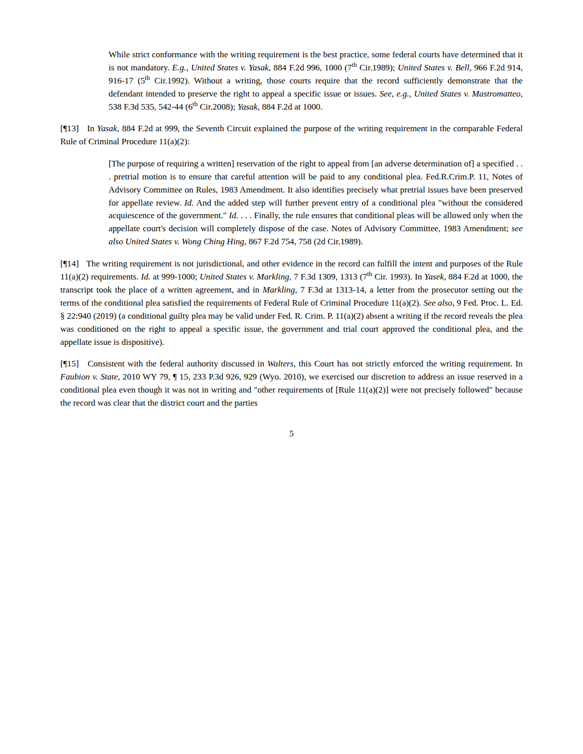While strict conformance with the writing requirement is the best practice, some federal courts have determined that it is not mandatory. E.g., United States v. Yasak, 884 F.2d 996, 1000 (7th Cir.1989); United States v. Bell, 966 F.2d 914, 916-17 (5th Cir.1992). Without a writing, those courts require that the record sufficiently demonstrate that the defendant intended to preserve the right to appeal a specific issue or issues. See, e.g., United States v. Mastromatteo, 538 F.3d 535, 542-44 (6th Cir.2008); Yasak, 884 F.2d at 1000.
[¶13] In Yasak, 884 F.2d at 999, the Seventh Circuit explained the purpose of the writing requirement in the comparable Federal Rule of Criminal Procedure 11(a)(2):
[The purpose of requiring a written] reservation of the right to appeal from [an adverse determination of] a specified . . . pretrial motion is to ensure that careful attention will be paid to any conditional plea. Fed.R.Crim.P. 11, Notes of Advisory Committee on Rules, 1983 Amendment. It also identifies precisely what pretrial issues have been preserved for appellate review. Id. And the added step will further prevent entry of a conditional plea "without the considered acquiescence of the government." Id. . . . Finally, the rule ensures that conditional pleas will be allowed only when the appellate court's decision will completely dispose of the case. Notes of Advisory Committee, 1983 Amendment; see also United States v. Wong Ching Hing, 867 F.2d 754, 758 (2d Cir.1989).
[¶14] The writing requirement is not jurisdictional, and other evidence in the record can fulfill the intent and purposes of the Rule 11(a)(2) requirements. Id. at 999-1000; United States v. Markling, 7 F.3d 1309, 1313 (7th Cir. 1993). In Yasek, 884 F.2d at 1000, the transcript took the place of a written agreement, and in Markling, 7 F.3d at 1313-14, a letter from the prosecutor setting out the terms of the conditional plea satisfied the requirements of Federal Rule of Criminal Procedure 11(a)(2). See also, 9 Fed. Proc. L. Ed. § 22:940 (2019) (a conditional guilty plea may be valid under Fed. R. Crim. P. 11(a)(2) absent a writing if the record reveals the plea was conditioned on the right to appeal a specific issue, the government and trial court approved the conditional plea, and the appellate issue is dispositive).
[¶15] Consistent with the federal authority discussed in Walters, this Court has not strictly enforced the writing requirement. In Faubion v. State, 2010 WY 79, ¶ 15, 233 P.3d 926, 929 (Wyo. 2010), we exercised our discretion to address an issue reserved in a conditional plea even though it was not in writing and "other requirements of [Rule 11(a)(2)] were not precisely followed" because the record was clear that the district court and the parties
5